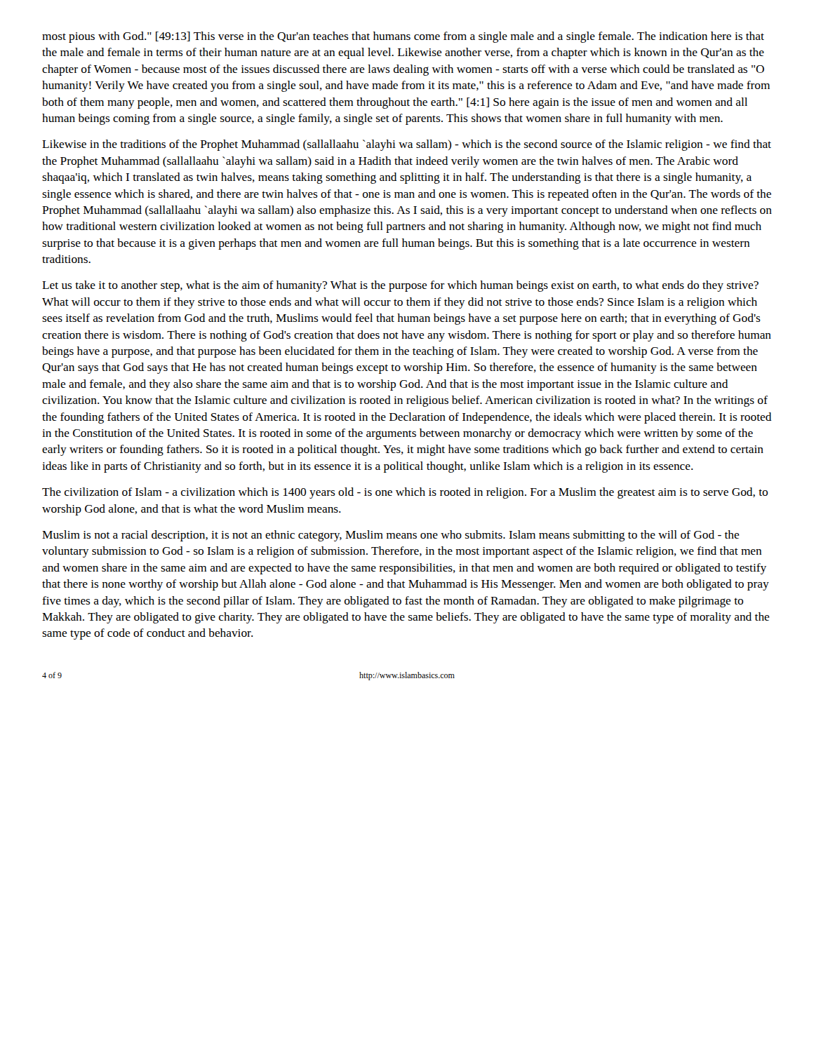most pious with God." [49:13] This verse in the Qur'an teaches that humans come from a single male and a single female. The indication here is that the male and female in terms of their human nature are at an equal level. Likewise another verse, from a chapter which is known in the Qur'an as the chapter of Women - because most of the issues discussed there are laws dealing with women - starts off with a verse which could be translated as "O humanity! Verily We have created you from a single soul, and have made from it its mate," this is a reference to Adam and Eve, "and have made from both of them many people, men and women, and scattered them throughout the earth." [4:1] So here again is the issue of men and women and all human beings coming from a single source, a single family, a single set of parents. This shows that women share in full humanity with men.
Likewise in the traditions of the Prophet Muhammad (sallallaahu `alayhi wa sallam) - which is the second source of the Islamic religion - we find that the Prophet Muhammad (sallallaahu `alayhi wa sallam) said in a Hadith that indeed verily women are the twin halves of men. The Arabic word shaqaa'iq, which I translated as twin halves, means taking something and splitting it in half. The understanding is that there is a single humanity, a single essence which is shared, and there are twin halves of that - one is man and one is women. This is repeated often in the Qur'an. The words of the Prophet Muhammad (sallallaahu `alayhi wa sallam) also emphasize this. As I said, this is a very important concept to understand when one reflects on how traditional western civilization looked at women as not being full partners and not sharing in humanity. Although now, we might not find much surprise to that because it is a given perhaps that men and women are full human beings. But this is something that is a late occurrence in western traditions.
Let us take it to another step, what is the aim of humanity? What is the purpose for which human beings exist on earth, to what ends do they strive? What will occur to them if they strive to those ends and what will occur to them if they did not strive to those ends? Since Islam is a religion which sees itself as revelation from God and the truth, Muslims would feel that human beings have a set purpose here on earth; that in everything of God's creation there is wisdom. There is nothing of God's creation that does not have any wisdom. There is nothing for sport or play and so therefore human beings have a purpose, and that purpose has been elucidated for them in the teaching of Islam. They were created to worship God. A verse from the Qur'an says that God says that He has not created human beings except to worship Him. So therefore, the essence of humanity is the same between male and female, and they also share the same aim and that is to worship God. And that is the most important issue in the Islamic culture and civilization. You know that the Islamic culture and civilization is rooted in religious belief. American civilization is rooted in what? In the writings of the founding fathers of the United States of America. It is rooted in the Declaration of Independence, the ideals which were placed therein. It is rooted in the Constitution of the United States. It is rooted in some of the arguments between monarchy or democracy which were written by some of the early writers or founding fathers. So it is rooted in a political thought. Yes, it might have some traditions which go back further and extend to certain ideas like in parts of Christianity and so forth, but in its essence it is a political thought, unlike Islam which is a religion in its essence.
The civilization of Islam - a civilization which is 1400 years old - is one which is rooted in religion. For a Muslim the greatest aim is to serve God, to worship God alone, and that is what the word Muslim means.
Muslim is not a racial description, it is not an ethnic category, Muslim means one who submits. Islam means submitting to the will of God - the voluntary submission to God - so Islam is a religion of submission. Therefore, in the most important aspect of the Islamic religion, we find that men and women share in the same aim and are expected to have the same responsibilities, in that men and women are both required or obligated to testify that there is none worthy of worship but Allah alone - God alone - and that Muhammad is His Messenger. Men and women are both obligated to pray five times a day, which is the second pillar of Islam. They are obligated to fast the month of Ramadan. They are obligated to make pilgrimage to Makkah. They are obligated to give charity. They are obligated to have the same beliefs. They are obligated to have the same type of morality and the same type of code of conduct and behavior.
4 of 9 http://www.islambasics.com